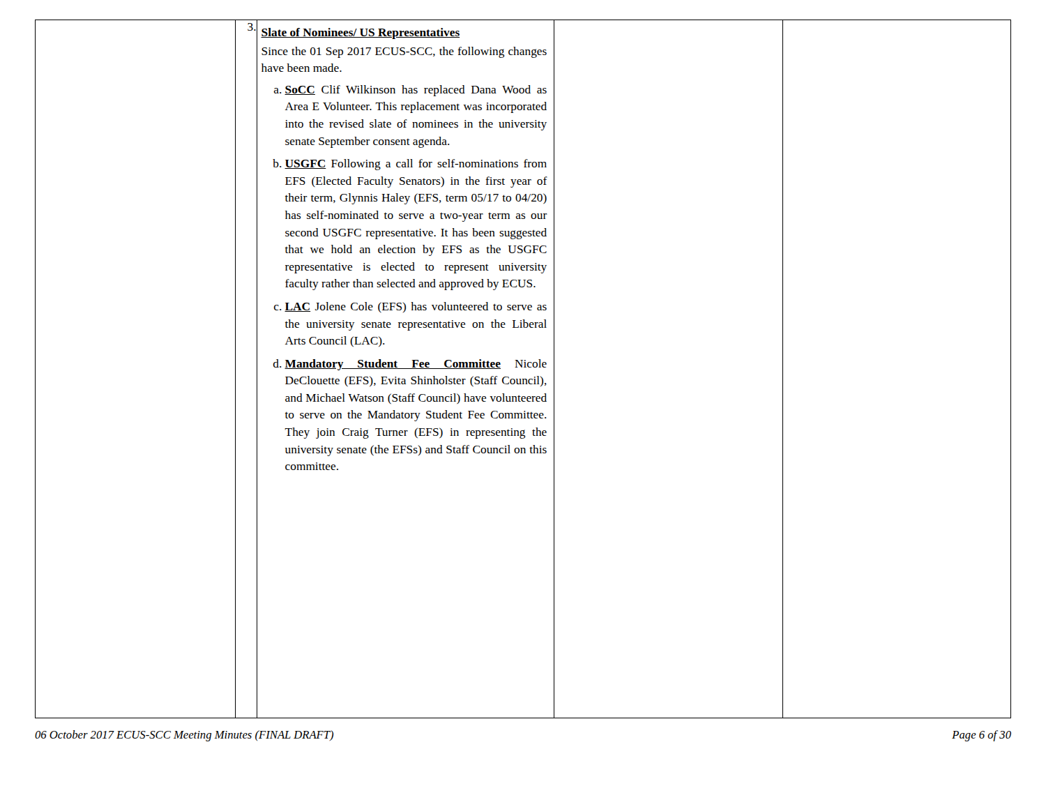| | 3. | Slate of Nominees/ US Representatives Since the 01 Sep 2017 ECUS-SCC, the following changes have been made. SoCC Clif Wilkinson has replaced Dana Wood as Area E Volunteer. This replacement was incorporated into the revised slate of nominees in the university senate September consent agenda. USGFC Following a call for self-nominations from EFS (Elected Faculty Senators) in the first year of their term, Glynnis Haley (EFS, term 05/17 to 04/20) has self-nominated to serve a two-year term as our second USGFC representative. It has been suggested that we hold an election by EFS as the USGFC representative is elected to represent university faculty rather than selected and approved by ECUS. LAC Jolene Cole (EFS) has volunteered to serve as the university senate representative on the Liberal Arts Council (LAC). Mandatory Student Fee Committee Nicole DeClouette (EFS), Evita Shinholster (Staff Council), and Michael Watson (Staff Council) have volunteered to serve on the Mandatory Student Fee Committee. They join Craig Turner (EFS) in representing the university senate (the EFSs) and Staff Council on this committee. | | |
06 October 2017 ECUS-SCC Meeting Minutes (FINAL DRAFT)
Page 6 of 30